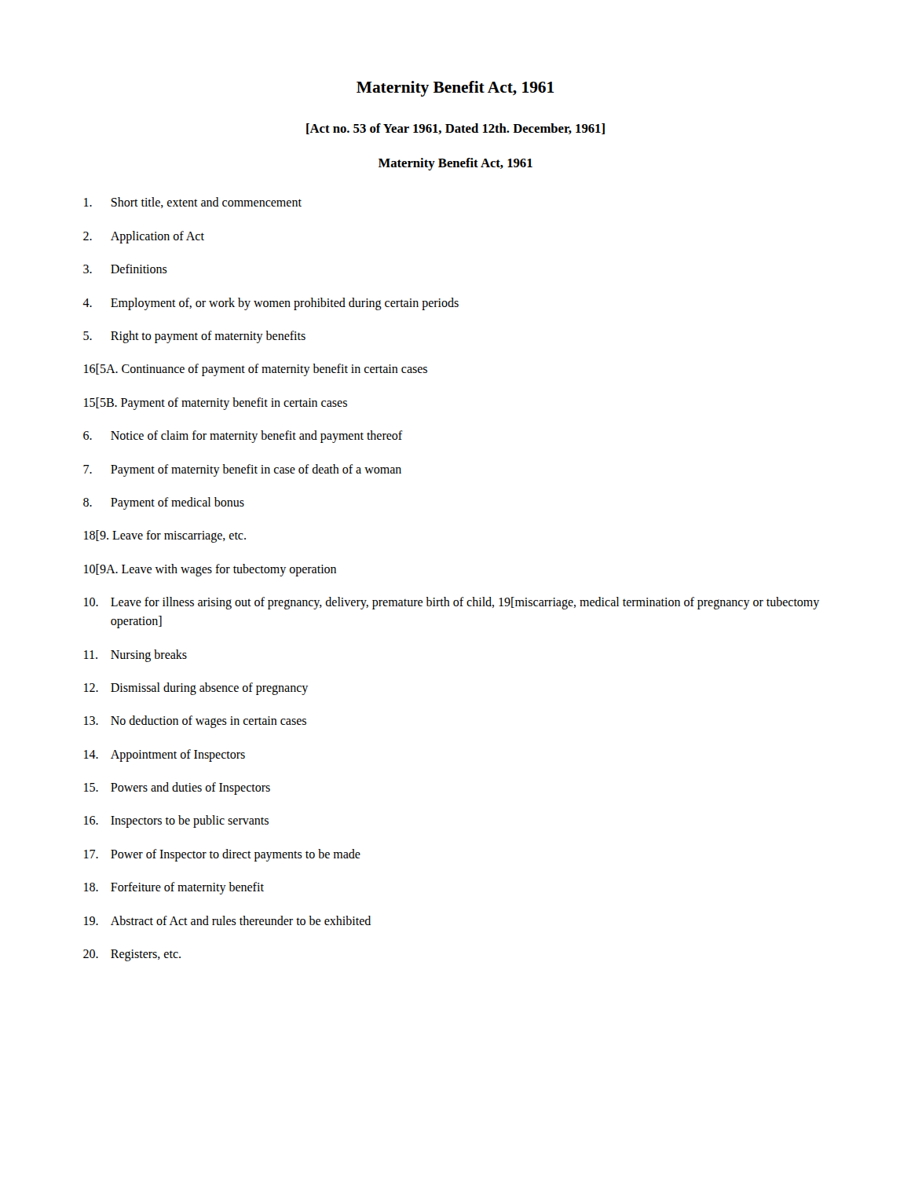Maternity Benefit Act, 1961
[Act no. 53 of Year 1961, Dated 12th. December, 1961]
Maternity Benefit Act, 1961
1. Short title, extent and commencement
2. Application of Act
3. Definitions
4. Employment of, or work by women prohibited during certain periods
5. Right to payment of maternity benefits
16[5A. Continuance of payment of maternity benefit in certain cases
15[5B. Payment of maternity benefit in certain cases
6. Notice of claim for maternity benefit and payment thereof
7. Payment of maternity benefit in case of death of a woman
8. Payment of medical bonus
18[9. Leave for miscarriage, etc.
10[9A. Leave with wages for tubectomy operation
10. Leave for illness arising out of pregnancy, delivery, premature birth of child, 19[miscarriage, medical termination of pregnancy or tubectomy operation]
11. Nursing breaks
12. Dismissal during absence of pregnancy
13. No deduction of wages in certain cases
14. Appointment of Inspectors
15. Powers and duties of Inspectors
16. Inspectors to be public servants
17. Power of Inspector to direct payments to be made
18. Forfeiture of maternity benefit
19. Abstract of Act and rules thereunder to be exhibited
20. Registers, etc.